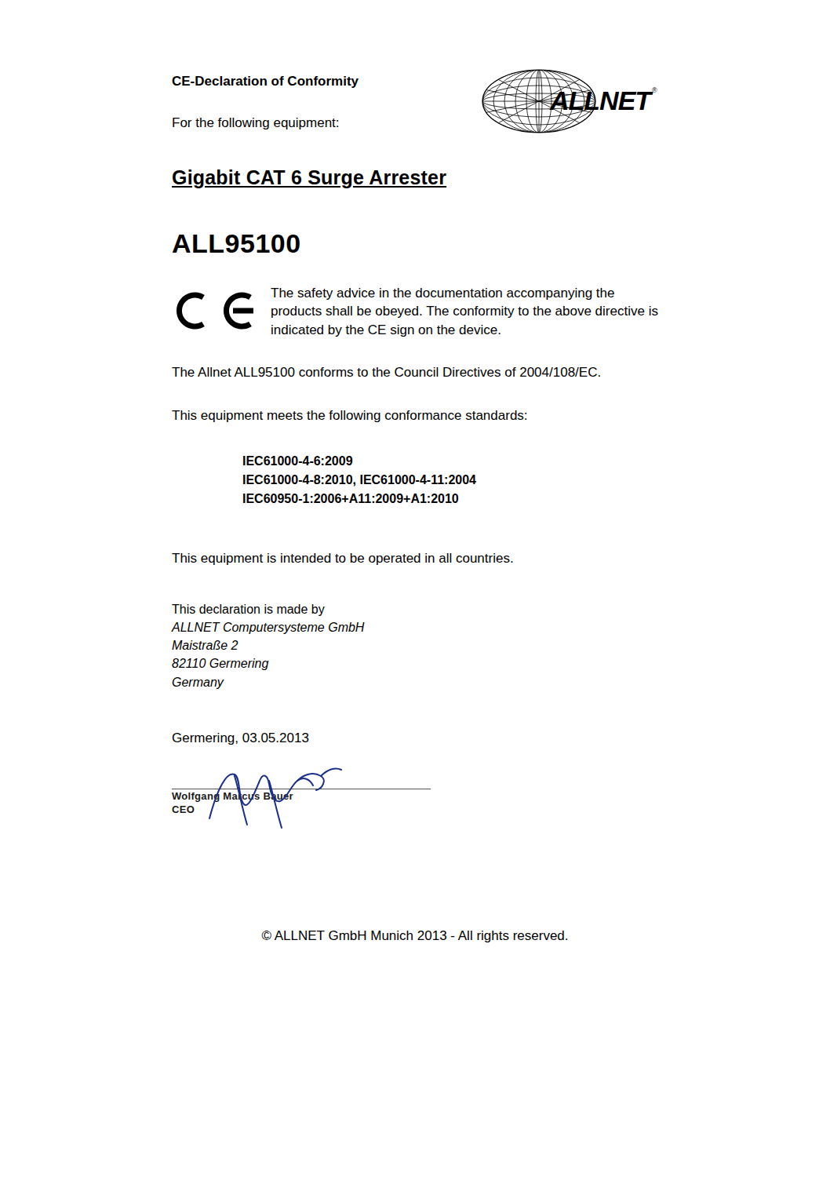CE-Declaration of Conformity
For the following equipment:
ALLNET ®
Gigabit CAT 6 Surge Arrester
ALL95100
The safety advice in the documentation accompanying the products shall be obeyed. The conformity to the above directive is indicated by the CE sign on the device.
The Allnet ALL95100 conforms to the Council Directives of 2004/108/EC.
This equipment meets the following conformance standards:
IEC61000-4-6:2009
IEC61000-4-8:2010, IEC61000-4-11:2004
IEC60950-1:2006+A11:2009+A1:2010
This equipment is intended to be operated in all countries.
This declaration is made by
ALLNET Computersysteme GmbH
Maistraße 2
82110 Germering
Germany
Germering, 03.05.2013
Wolfgang Marcus Bauer
CEO
© ALLNET GmbH Munich 2013 - All rights reserved.